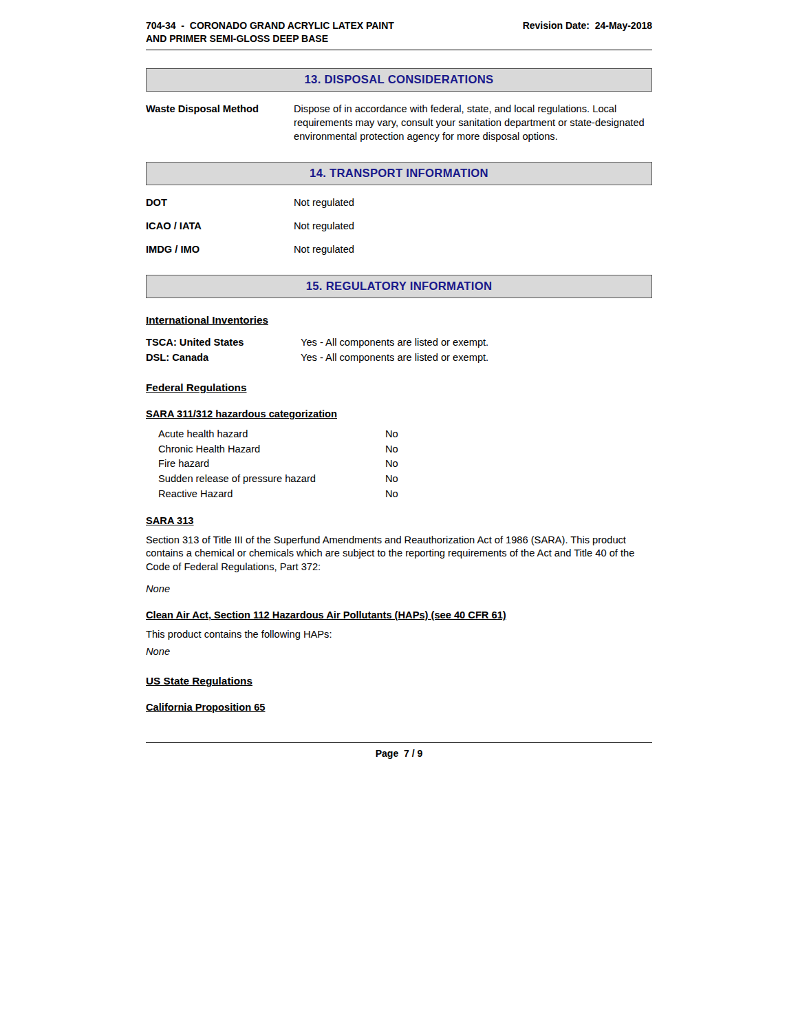704-34 - CORONADO GRAND ACRYLIC LATEX PAINT
AND PRIMER SEMI-GLOSS DEEP BASE
Revision Date: 24-May-2018
13. DISPOSAL CONSIDERATIONS
Waste Disposal Method
Dispose of in accordance with federal, state, and local regulations. Local requirements may vary, consult your sanitation department or state-designated environmental protection agency for more disposal options.
14. TRANSPORT INFORMATION
DOT
Not regulated
ICAO / IATA
Not regulated
IMDG / IMO
Not regulated
15. REGULATORY INFORMATION
International Inventories
| TSCA: United States | Yes - All components are listed or exempt. |
| DSL: Canada | Yes - All components are listed or exempt. |
Federal Regulations
SARA 311/312 hazardous categorization
| Acute health hazard | No |
| Chronic Health Hazard | No |
| Fire hazard | No |
| Sudden release of pressure hazard | No |
| Reactive Hazard | No |
SARA 313
Section 313 of Title III of the Superfund Amendments and Reauthorization Act of 1986 (SARA). This product contains a chemical or chemicals which are subject to the reporting requirements of the Act and Title 40 of the Code of Federal Regulations, Part 372:
None
Clean Air Act, Section 112 Hazardous Air Pollutants (HAPs) (see 40 CFR 61)
This product contains the following HAPs:
None
US State Regulations
California Proposition 65
Page 7 / 9